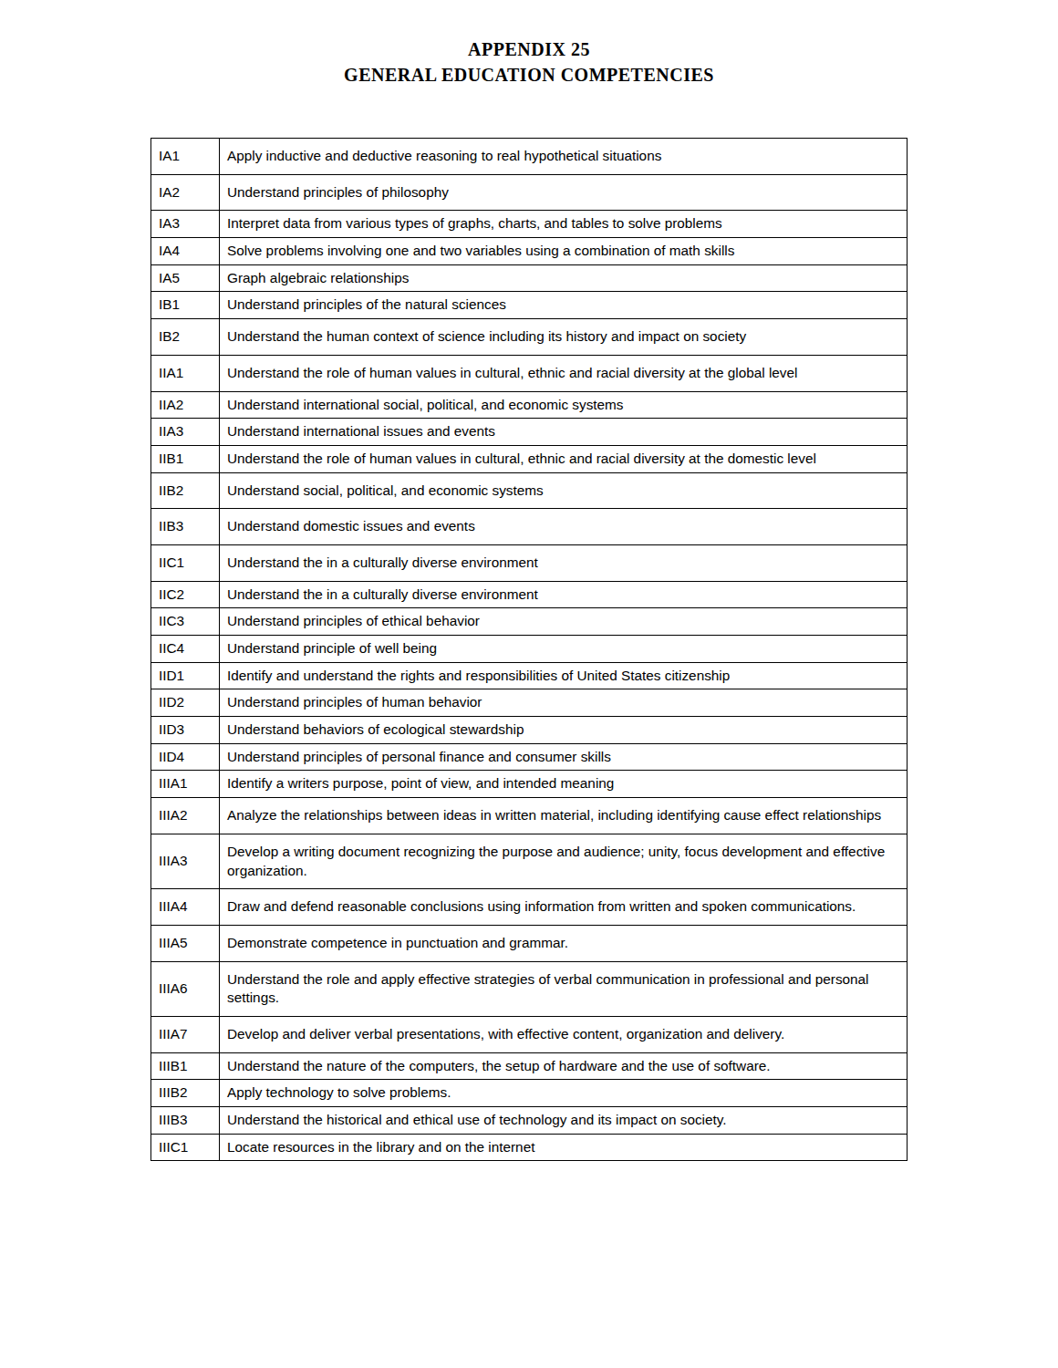APPENDIX 25
GENERAL EDUCATION COMPETENCIES
| IA1 | Apply inductive and deductive reasoning to real hypothetical situations |
| IA2 | Understand principles of philosophy |
| IA3 | Interpret data from various types of graphs, charts, and tables to solve problems |
| IA4 | Solve problems involving one and two variables using a combination of math skills |
| IA5 | Graph algebraic relationships |
| IB1 | Understand principles of the natural sciences |
| IB2 | Understand the human context of science including its history and impact on society |
| IIA1 | Understand the role of human values in cultural, ethnic and racial diversity at the global level |
| IIA2 | Understand international social, political, and economic systems |
| IIA3 | Understand international issues and events |
| IIB1 | Understand the role of human values in cultural, ethnic and racial diversity at the domestic level |
| IIB2 | Understand social, political, and economic systems |
| IIB3 | Understand domestic issues and events |
| IIC1 | Understand the in a culturally diverse environment |
| IIC2 | Understand the in a culturally diverse environment |
| IIC3 | Understand principles of ethical behavior |
| IIC4 | Understand principle of well being |
| IID1 | Identify and understand the rights and responsibilities of United States citizenship |
| IID2 | Understand principles of human behavior |
| IID3 | Understand behaviors of ecological stewardship |
| IID4 | Understand principles of personal finance and consumer skills |
| IIIA1 | Identify a writers purpose, point of view, and intended meaning |
| IIIA2 | Analyze the relationships between ideas in written material, including identifying cause effect relationships |
| IIIA3 | Develop a writing document recognizing the purpose and audience; unity, focus development and effective organization. |
| IIIA4 | Draw and defend reasonable conclusions using information from written and spoken communications. |
| IIIA5 | Demonstrate competence in punctuation and grammar. |
| IIIA6 | Understand the role and apply effective strategies of verbal communication in professional and personal settings. |
| IIIA7 | Develop and deliver verbal presentations, with effective content, organization and delivery. |
| IIIB1 | Understand the nature of the computers, the setup of hardware and the use of software. |
| IIIB2 | Apply technology to solve problems. |
| IIIB3 | Understand the historical and ethical use of technology and its impact on society. |
| IIIC1 | Locate resources in the library and on the internet |